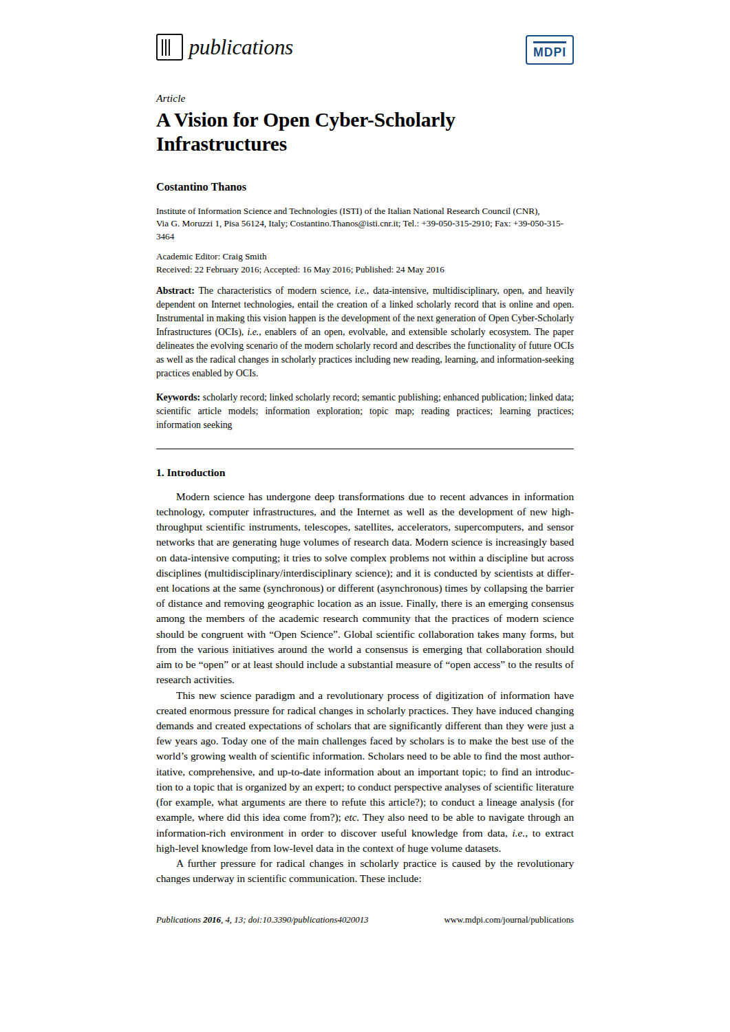publications
MDPI
Article
A Vision for Open Cyber-Scholarly Infrastructures
Costantino Thanos
Institute of Information Science and Technologies (ISTI) of the Italian National Research Council (CNR),
Via G. Moruzzi 1, Pisa 56124, Italy; Costantino.Thanos@isti.cnr.it; Tel.: +39-050-315-2910; Fax: +39-050-315-3464
Academic Editor: Craig Smith
Received: 22 February 2016; Accepted: 16 May 2016; Published: 24 May 2016
Abstract: The characteristics of modern science, i.e., data-intensive, multidisciplinary, open, and heavily dependent on Internet technologies, entail the creation of a linked scholarly record that is online and open. Instrumental in making this vision happen is the development of the next generation of Open Cyber-Scholarly Infrastructures (OCIs), i.e., enablers of an open, evolvable, and extensible scholarly ecosystem. The paper delineates the evolving scenario of the modern scholarly record and describes the functionality of future OCIs as well as the radical changes in scholarly practices including new reading, learning, and information-seeking practices enabled by OCIs.
Keywords: scholarly record; linked scholarly record; semantic publishing; enhanced publication; linked data; scientific article models; information exploration; topic map; reading practices; learning practices; information seeking
1. Introduction
Modern science has undergone deep transformations due to recent advances in information technology, computer infrastructures, and the Internet as well as the development of new high-throughput scientific instruments, telescopes, satellites, accelerators, supercomputers, and sensor networks that are generating huge volumes of research data. Modern science is increasingly based on data-intensive computing; it tries to solve complex problems not within a discipline but across disciplines (multidisciplinary/interdisciplinary science); and it is conducted by scientists at different locations at the same (synchronous) or different (asynchronous) times by collapsing the barrier of distance and removing geographic location as an issue. Finally, there is an emerging consensus among the members of the academic research community that the practices of modern science should be congruent with “Open Science”. Global scientific collaboration takes many forms, but from the various initiatives around the world a consensus is emerging that collaboration should aim to be “open” or at least should include a substantial measure of “open access” to the results of research activities.
This new science paradigm and a revolutionary process of digitization of information have created enormous pressure for radical changes in scholarly practices. They have induced changing demands and created expectations of scholars that are significantly different than they were just a few years ago. Today one of the main challenges faced by scholars is to make the best use of the world’s growing wealth of scientific information. Scholars need to be able to find the most authoritative, comprehensive, and up-to-date information about an important topic; to find an introduction to a topic that is organized by an expert; to conduct perspective analyses of scientific literature (for example, what arguments are there to refute this article?); to conduct a lineage analysis (for example, where did this idea come from?); etc. They also need to be able to navigate through an information-rich environment in order to discover useful knowledge from data, i.e., to extract high-level knowledge from low-level data in the context of huge volume datasets.
A further pressure for radical changes in scholarly practice is caused by the revolutionary changes underway in scientific communication. These include:
Publications 2016, 4, 13; doi:10.3390/publications4020013
www.mdpi.com/journal/publications